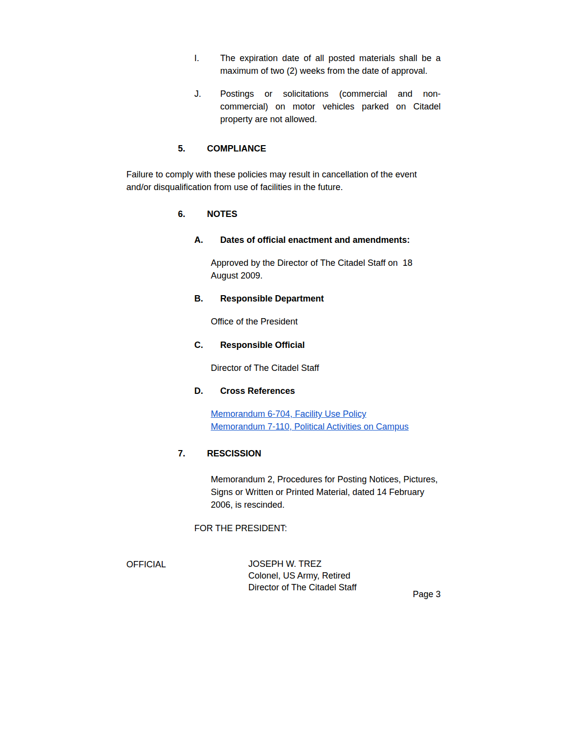I. The expiration date of all posted materials shall be a maximum of two (2) weeks from the date of approval.
J. Postings or solicitations (commercial and non-commercial) on motor vehicles parked on Citadel property are not allowed.
5. COMPLIANCE
Failure to comply with these policies may result in cancellation of the event and/or disqualification from use of facilities in the future.
6. NOTES
A. Dates of official enactment and amendments:
Approved by the Director of The Citadel Staff on 18 August 2009.
B. Responsible Department
Office of the President
C. Responsible Official
Director of The Citadel Staff
D. Cross References
Memorandum 6-704, Facility Use Policy
Memorandum 7-110, Political Activities on Campus
7. RESCISSION
Memorandum 2, Procedures for Posting Notices, Pictures, Signs or Written or Printed Material, dated 14 February 2006, is rescinded.
FOR THE PRESIDENT:
OFFICIAL
JOSEPH W. TREZ
Colonel, US Army, Retired
Director of The Citadel Staff
Page 3